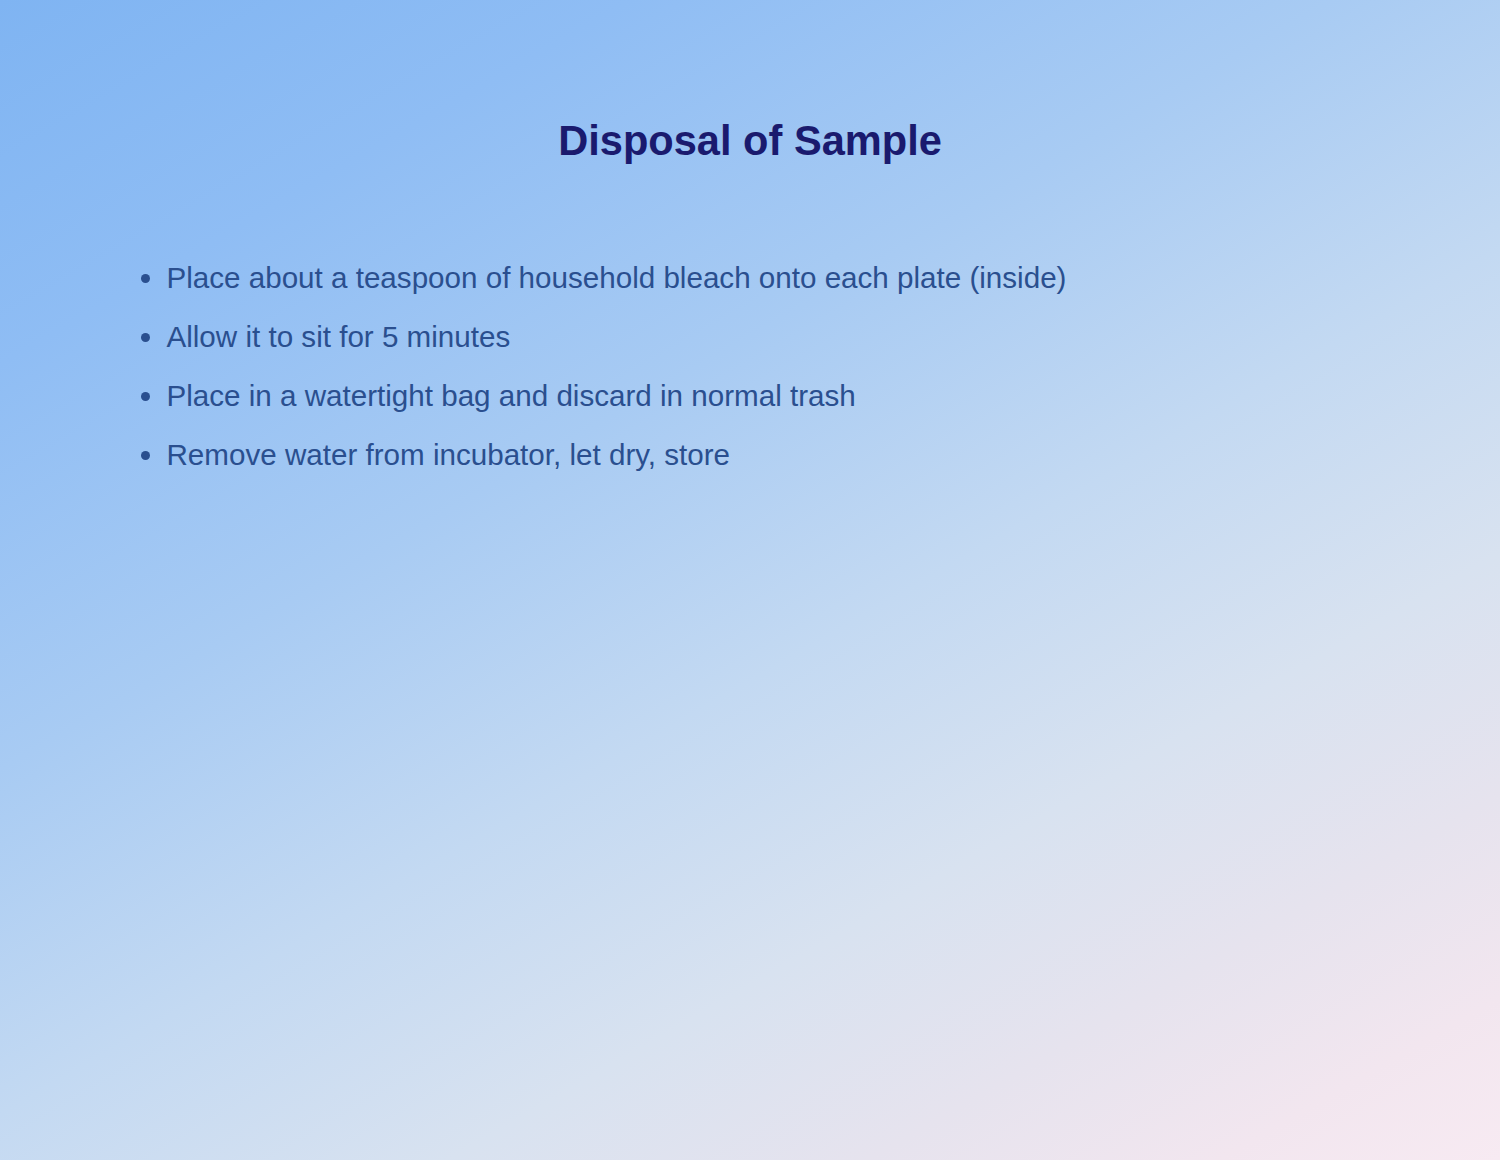Disposal of Sample
Place about a teaspoon of household bleach onto each plate (inside)
Allow it to sit for 5 minutes
Place in a watertight bag and discard in normal trash
Remove water from incubator, let dry, store